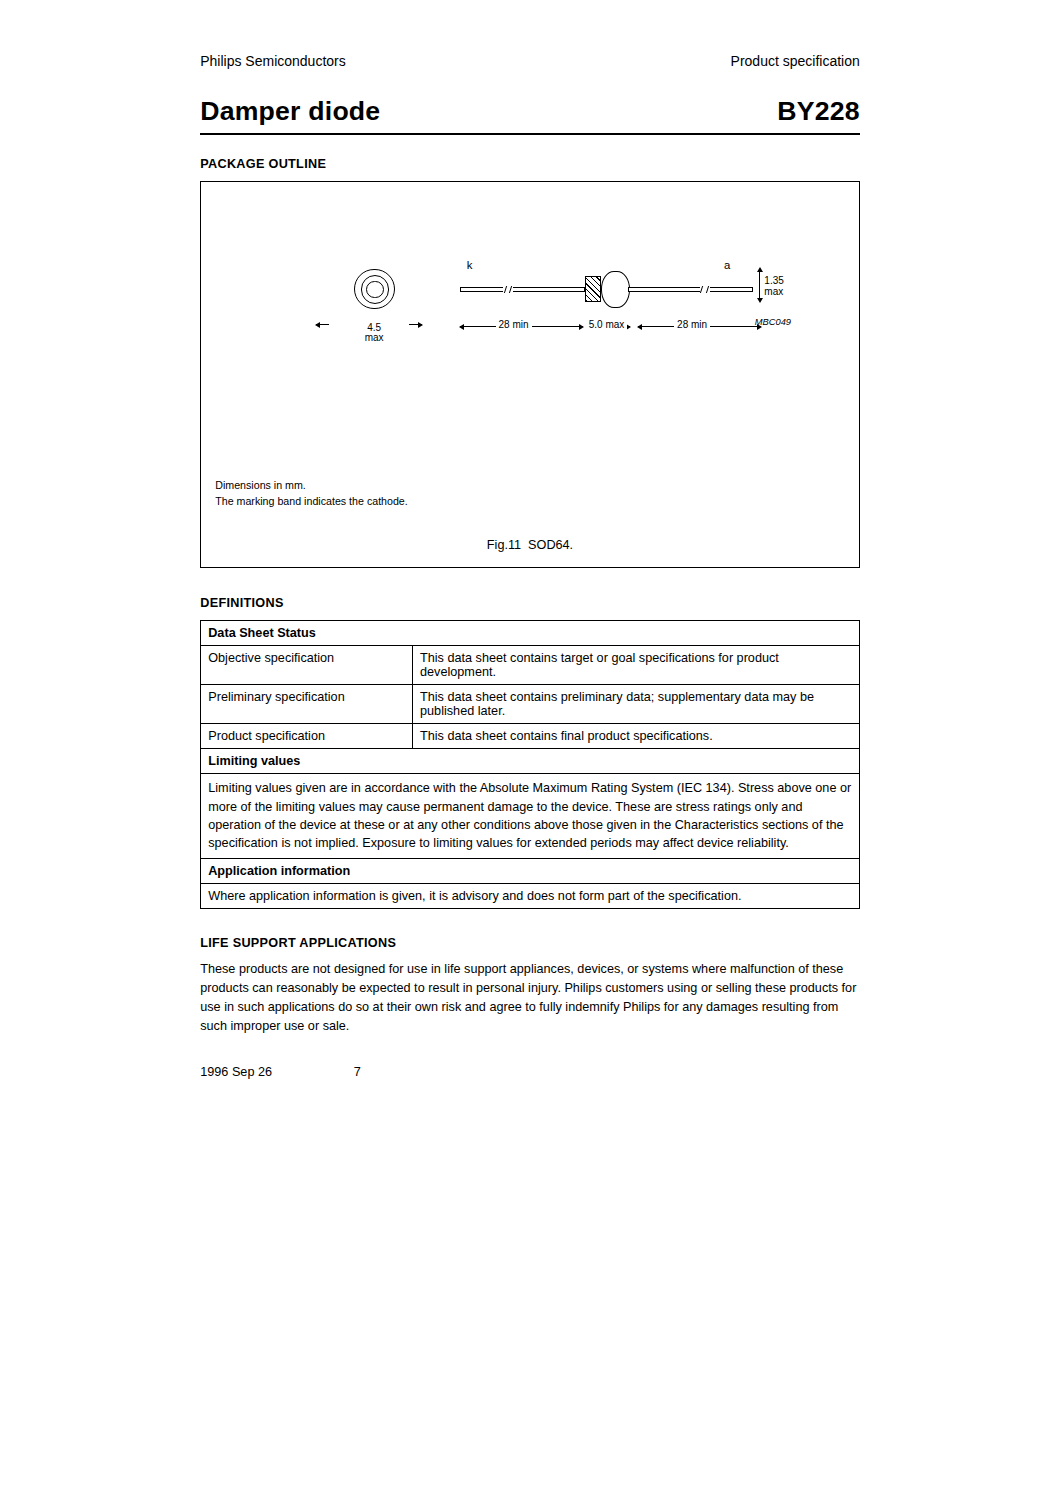Philips Semiconductors
Product specification
Damper diode
BY228
PACKAGE OUTLINE
4.5
max
k
a
1.35
max
28 min
5.0 max
28 min
MBC049
Dimensions in mm.
The marking band indicates the cathode.
Fig.11 SOD64.
DEFINITIONS
| Data Sheet Status |
| --- |
| Objective specification | This data sheet contains target or goal specifications for product development. |
| Preliminary specification | This data sheet contains preliminary data; supplementary data may be published later. |
| Product specification | This data sheet contains final product specifications. |
| Limiting values |
| Limiting values given are in accordance with the Absolute Maximum Rating System (IEC 134). Stress above one or more of the limiting values may cause permanent damage to the device. These are stress ratings only and operation of the device at these or at any other conditions above those given in the Characteristics sections of the specification is not implied. Exposure to limiting values for extended periods may affect device reliability. |
| Application information |
| Where application information is given, it is advisory and does not form part of the specification. |
LIFE SUPPORT APPLICATIONS
These products are not designed for use in life support appliances, devices, or systems where malfunction of these products can reasonably be expected to result in personal injury. Philips customers using or selling these products for use in such applications do so at their own risk and agree to fully indemnify Philips for any damages resulting from such improper use or sale.
1996 Sep 26
7